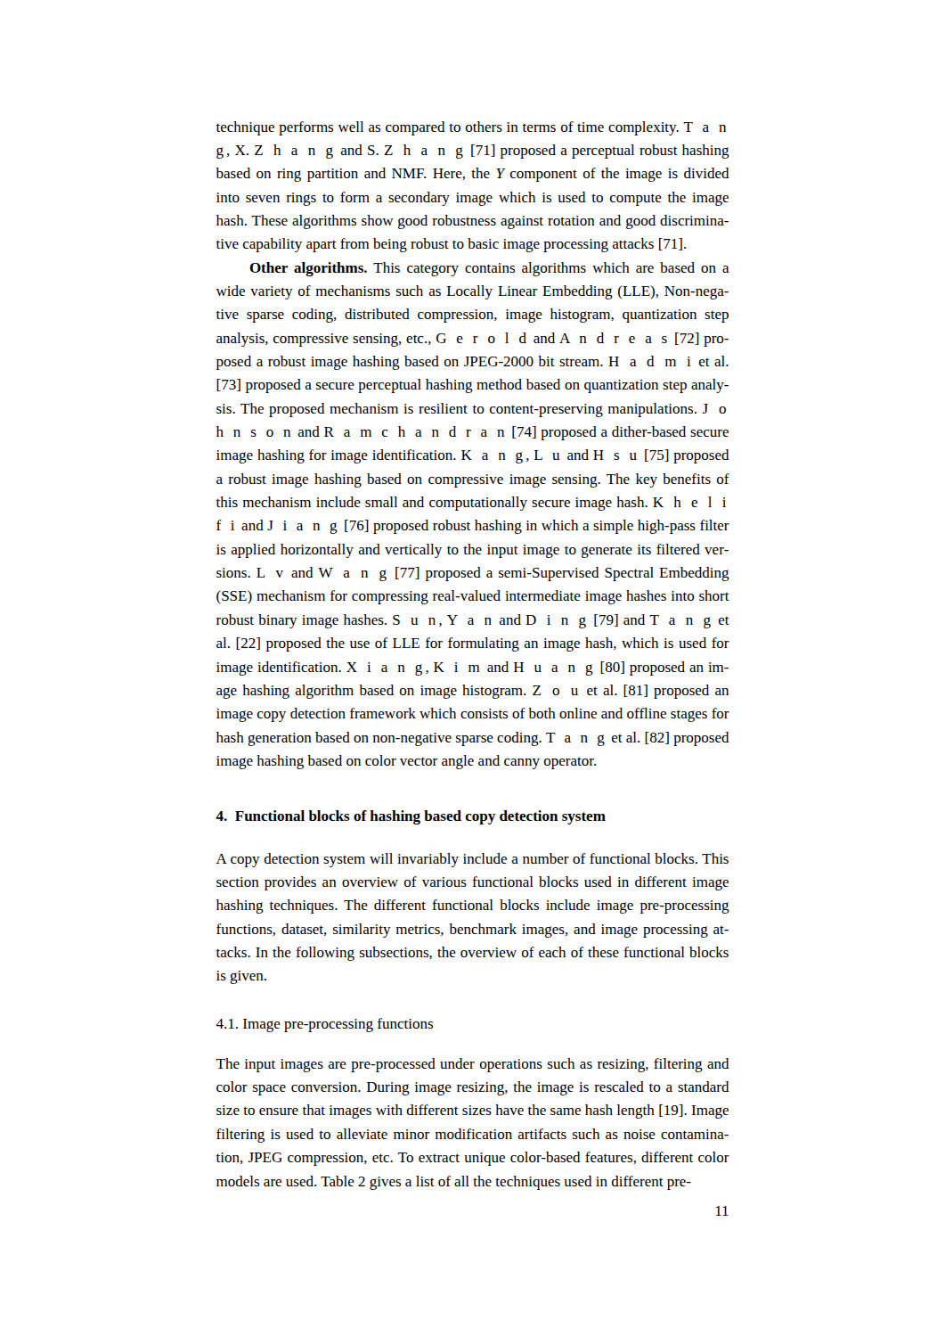technique performs well as compared to others in terms of time complexity. T a n g, X. Z h a n g and S. Z h a n g [71] proposed a perceptual robust hashing based on ring partition and NMF. Here, the Y component of the image is divided into seven rings to form a secondary image which is used to compute the image hash. These algorithms show good robustness against rotation and good discriminative capability apart from being robust to basic image processing attacks [71].
Other algorithms. This category contains algorithms which are based on a wide variety of mechanisms such as Locally Linear Embedding (LLE), Non-negative sparse coding, distributed compression, image histogram, quantization step analysis, compressive sensing, etc., G e r o l d and A n d r e a s [72] proposed a robust image hashing based on JPEG-2000 bit stream. H a d m i et al. [73] proposed a secure perceptual hashing method based on quantization step analysis. The proposed mechanism is resilient to content-preserving manipulations. J o h n s o n and R a m c h a n d r a n [74] proposed a dither-based secure image hashing for image identification. K a n g, L u and H s u [75] proposed a robust image hashing based on compressive image sensing. The key benefits of this mechanism include small and computationally secure image hash. K h e l i f i and J i a n g [76] proposed robust hashing in which a simple high-pass filter is applied horizontally and vertically to the input image to generate its filtered versions. L v and W a n g [77] proposed a semi-Supervised Spectral Embedding (SSE) mechanism for compressing real-valued intermediate image hashes into short robust binary image hashes. S u n, Y a n and D i n g [79] and T a n g et al. [22] proposed the use of LLE for formulating an image hash, which is used for image identification. X i a n g, K i m and H u a n g [80] proposed an image hashing algorithm based on image histogram. Z o u et al. [81] proposed an image copy detection framework which consists of both online and offline stages for hash generation based on non-negative sparse coding. T a n g et al. [82] proposed image hashing based on color vector angle and canny operator.
4. Functional blocks of hashing based copy detection system
A copy detection system will invariably include a number of functional blocks. This section provides an overview of various functional blocks used in different image hashing techniques. The different functional blocks include image pre-processing functions, dataset, similarity metrics, benchmark images, and image processing attacks. In the following subsections, the overview of each of these functional blocks is given.
4.1. Image pre-processing functions
The input images are pre-processed under operations such as resizing, filtering and color space conversion. During image resizing, the image is rescaled to a standard size to ensure that images with different sizes have the same hash length [19]. Image filtering is used to alleviate minor modification artifacts such as noise contamination, JPEG compression, etc. To extract unique color-based features, different color models are used. Table 2 gives a list of all the techniques used in different pre-
11